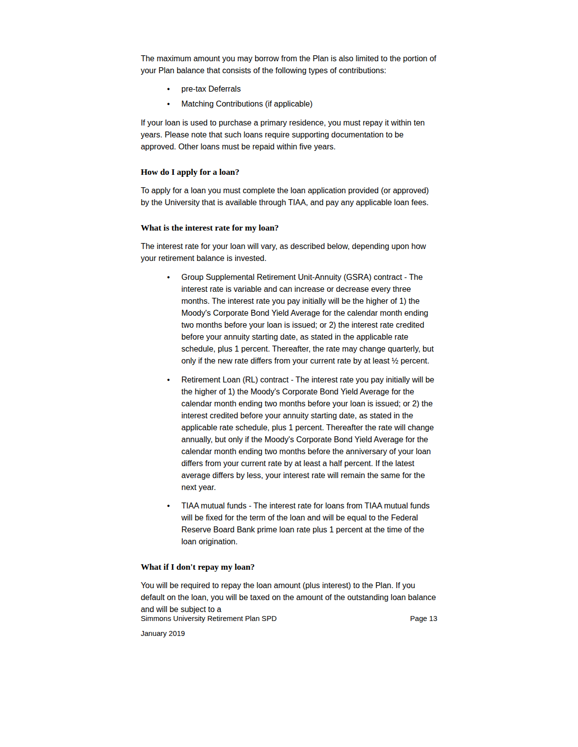The maximum amount you may borrow from the Plan is also limited to the portion of your Plan balance that consists of the following types of contributions:
pre-tax Deferrals
Matching Contributions (if applicable)
If your loan is used to purchase a primary residence, you must repay it within ten years. Please note that such loans require supporting documentation to be approved. Other loans must be repaid within five years.
How do I apply for a loan?
To apply for a loan you must complete the loan application provided (or approved) by the University that is available through TIAA, and pay any applicable loan fees.
What is the interest rate for my loan?
The interest rate for your loan will vary, as described below, depending upon how your retirement balance is invested.
Group Supplemental Retirement Unit-Annuity (GSRA) contract - The interest rate is variable and can increase or decrease every three months. The interest rate you pay initially will be the higher of 1) the Moody's Corporate Bond Yield Average for the calendar month ending two months before your loan is issued; or 2) the interest rate credited before your annuity starting date, as stated in the applicable rate schedule, plus 1 percent. Thereafter, the rate may change quarterly, but only if the new rate differs from your current rate by at least ½ percent.
Retirement Loan (RL) contract - The interest rate you pay initially will be the higher of 1) the Moody's Corporate Bond Yield Average for the calendar month ending two months before your loan is issued; or 2) the interest credited before your annuity starting date, as stated in the applicable rate schedule, plus 1 percent. Thereafter the rate will change annually, but only if the Moody's Corporate Bond Yield Average for the calendar month ending two months before the anniversary of your loan differs from your current rate by at least a half percent. If the latest average differs by less, your interest rate will remain the same for the next year.
TIAA mutual funds - The interest rate for loans from TIAA mutual funds will be fixed for the term of the loan and will be equal to the Federal Reserve Board Bank prime loan rate plus 1 percent at the time of the loan origination.
What if I don't repay my loan?
You will be required to repay the loan amount (plus interest) to the Plan. If you default on the loan, you will be taxed on the amount of the outstanding loan balance and will be subject to a
Simmons University Retirement Plan SPD Page 13
January 2019